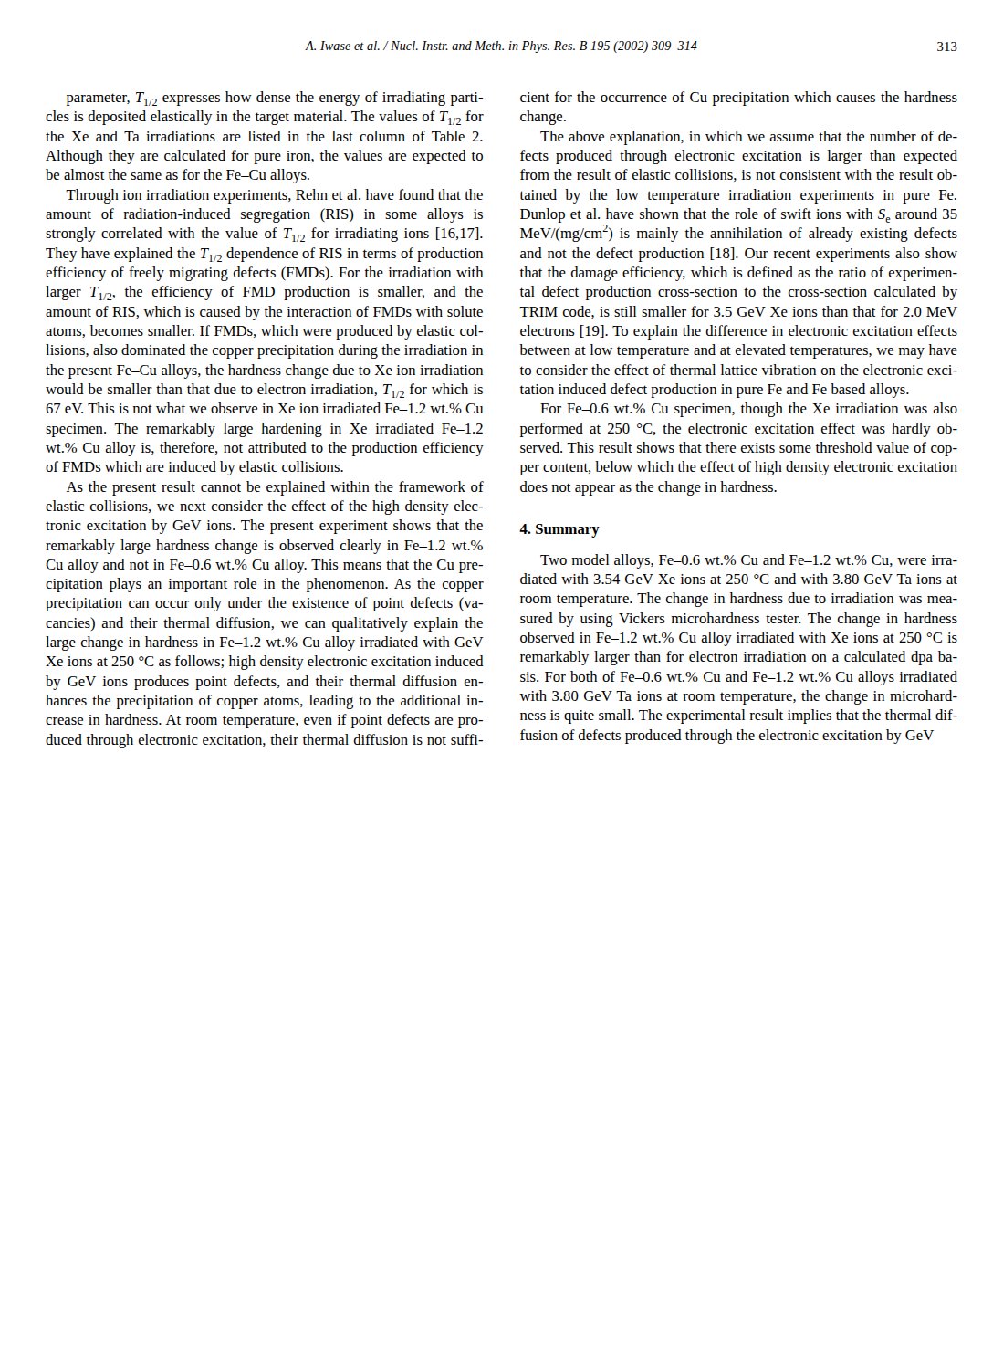A. Iwase et al. / Nucl. Instr. and Meth. in Phys. Res. B 195 (2002) 309–314 313
parameter, T1/2 expresses how dense the energy of irradiating particles is deposited elastically in the target material. The values of T1/2 for the Xe and Ta irradiations are listed in the last column of Table 2. Although they are calculated for pure iron, the values are expected to be almost the same as for the Fe–Cu alloys.
Through ion irradiation experiments, Rehn et al. have found that the amount of radiation-induced segregation (RIS) in some alloys is strongly correlated with the value of T1/2 for irradiating ions [16,17]. They have explained the T1/2 dependence of RIS in terms of production efficiency of freely migrating defects (FMDs). For the irradiation with larger T1/2, the efficiency of FMD production is smaller, and the amount of RIS, which is caused by the interaction of FMDs with solute atoms, becomes smaller. If FMDs, which were produced by elastic collisions, also dominated the copper precipitation during the irradiation in the present Fe–Cu alloys, the hardness change due to Xe ion irradiation would be smaller than that due to electron irradiation, T1/2 for which is 67 eV. This is not what we observe in Xe ion irradiated Fe–1.2 wt.% Cu specimen. The remarkably large hardening in Xe irradiated Fe–1.2 wt.% Cu alloy is, therefore, not attributed to the production efficiency of FMDs which are induced by elastic collisions.
As the present result cannot be explained within the framework of elastic collisions, we next consider the effect of the high density electronic excitation by GeV ions. The present experiment shows that the remarkably large hardness change is observed clearly in Fe–1.2 wt.% Cu alloy and not in Fe–0.6 wt.% Cu alloy. This means that the Cu precipitation plays an important role in the phenomenon. As the copper precipitation can occur only under the existence of point defects (vacancies) and their thermal diffusion, we can qualitatively explain the large change in hardness in Fe–1.2 wt.% Cu alloy irradiated with GeV Xe ions at 250 °C as follows; high density electronic excitation induced by GeV ions produces point defects, and their thermal diffusion enhances the precipitation of copper atoms, leading to the additional increase in hardness. At room temperature, even if point defects are produced through electronic excitation, their thermal diffusion is not sufficient for the occurrence of Cu precipitation which causes the hardness change.
The above explanation, in which we assume that the number of defects produced through electronic excitation is larger than expected from the result of elastic collisions, is not consistent with the result obtained by the low temperature irradiation experiments in pure Fe. Dunlop et al. have shown that the role of swift ions with Se around 35 MeV/(mg/cm2) is mainly the annihilation of already existing defects and not the defect production [18]. Our recent experiments also show that the damage efficiency, which is defined as the ratio of experimental defect production cross-section to the cross-section calculated by TRIM code, is still smaller for 3.5 GeV Xe ions than that for 2.0 MeV electrons [19]. To explain the difference in electronic excitation effects between at low temperature and at elevated temperatures, we may have to consider the effect of thermal lattice vibration on the electronic excitation induced defect production in pure Fe and Fe based alloys.
For Fe–0.6 wt.% Cu specimen, though the Xe irradiation was also performed at 250 °C, the electronic excitation effect was hardly observed. This result shows that there exists some threshold value of copper content, below which the effect of high density electronic excitation does not appear as the change in hardness.
4. Summary
Two model alloys, Fe–0.6 wt.% Cu and Fe–1.2 wt.% Cu, were irradiated with 3.54 GeV Xe ions at 250 °C and with 3.80 GeV Ta ions at room temperature. The change in hardness due to irradiation was measured by using Vickers microhardness tester. The change in hardness observed in Fe–1.2 wt.% Cu alloy irradiated with Xe ions at 250 °C is remarkably larger than for electron irradiation on a calculated dpa basis. For both of Fe–0.6 wt.% Cu and Fe–1.2 wt.% Cu alloys irradiated with 3.80 GeV Ta ions at room temperature, the change in microhardness is quite small. The experimental result implies that the thermal diffusion of defects produced through the electronic excitation by GeV